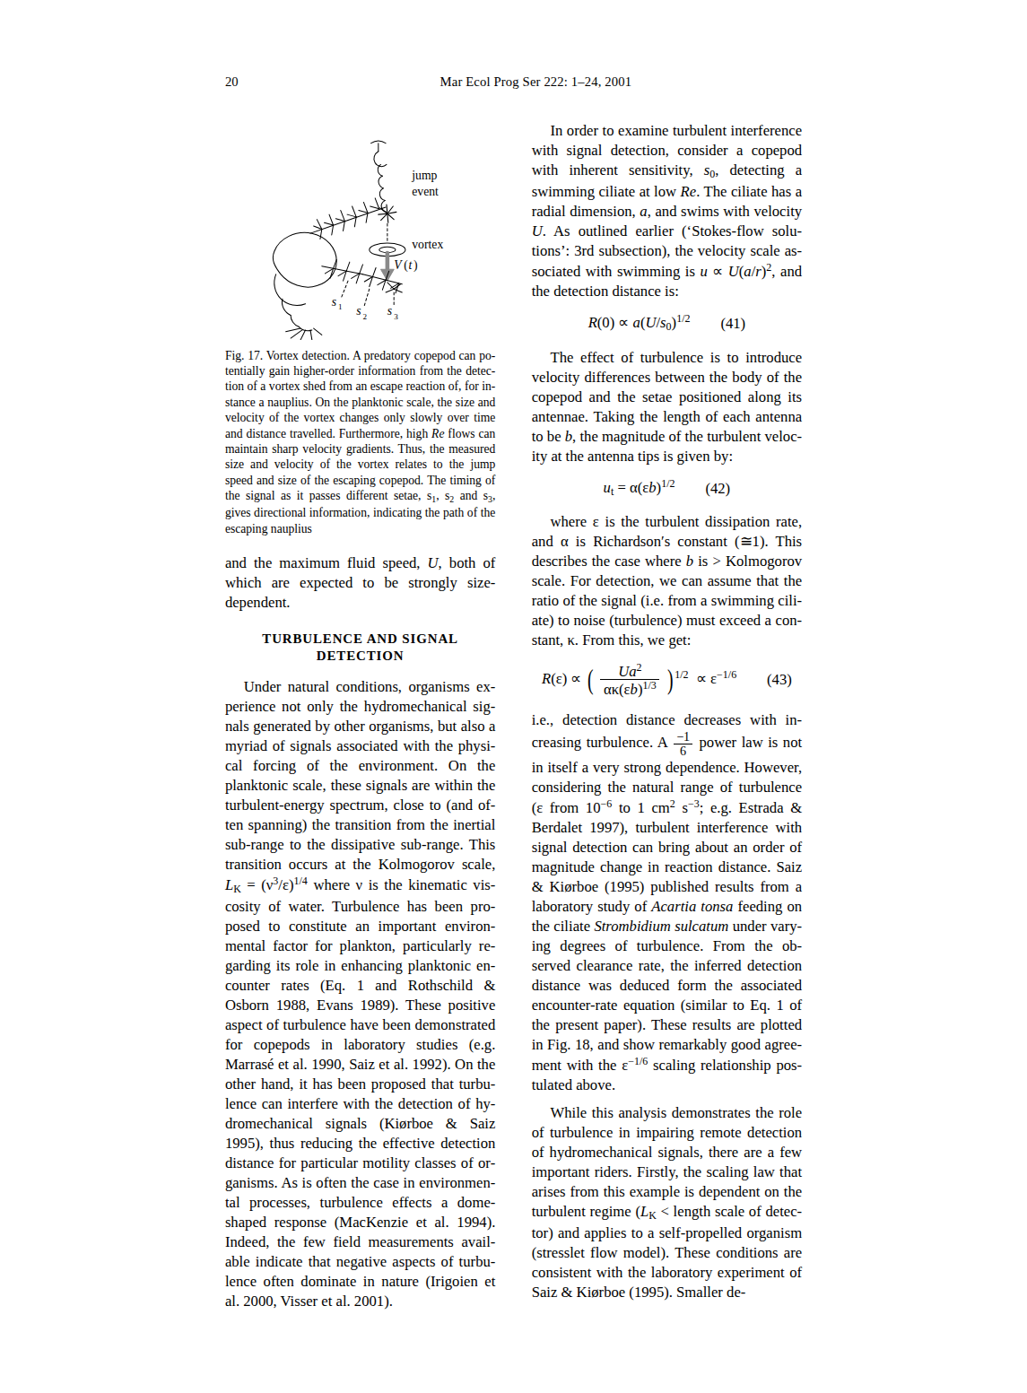20 Mar Ecol Prog Ser 222: 1–24, 2001
jump event vortex V ( t ) s 1 s 2 s 3
Fig. 17. Vortex detection. A predatory copepod can potentially gain higher-order information from the detection of a vortex shed from an escape reaction of, for instance a nauplius. On the planktonic scale, the size and velocity of the vortex changes only slowly over time and distance travelled. Furthermore, high Re flows can maintain sharp velocity gradients. Thus, the measured size and velocity of the vortex relates to the jump speed and size of the escaping copepod. The timing of the signal as it passes different setae, s1, s2 and s3, gives directional information, indicating the path of the escaping nauplius
and the maximum fluid speed, U, both of which are expected to be strongly size-dependent.
Turbulence and signal detection
Under natural conditions, organisms experience not only the hydromechanical signals generated by other organisms, but also a myriad of signals associated with the physical forcing of the environment. On the planktonic scale, these signals are within the turbulent-energy spectrum, close to (and often spanning) the transition from the inertial sub-range to the dissipative sub-range. This transition occurs at the Kolmogorov scale, LK = (ν3/ε)1/4 where ν is the kinematic viscosity of water. Turbulence has been proposed to constitute an important environmental factor for plankton, particularly regarding its role in enhancing planktonic encounter rates (Eq. 1 and Rothschild & Osborn 1988, Evans 1989). These positive aspect of turbulence have been demonstrated for copepods in laboratory studies (e.g. Marrasé et al. 1990, Saiz et al. 1992). On the other hand, it has been proposed that turbulence can interfere with the detection of hydromechanical signals (Kiørboe & Saiz 1995), thus reducing the effective detection distance for particular motility classes of organisms. As is often the case in environmental processes, turbulence effects a dome-shaped response (MacKenzie et al. 1994). Indeed, the few field measurements available indicate that negative aspects of turbulence often dominate in nature (Irigoien et al. 2000, Visser et al. 2001).
In order to examine turbulent interference with signal detection, consider a copepod with inherent sensitivity, s 0, detecting a swimming ciliate at low Re. The ciliate has a radial dimension, a, and swims with velocity U. As outlined earlier (‘Stokes-flow solutions’: 3rd subsection), the velocity scale associated with swimming is u ∝ U(a/r)2, and the detection distance is:
R(0) ∝ a(U/s 0)1/2 (41)
The effect of turbulence is to introduce velocity differences between the body of the copepod and the setae positioned along its antennae. Taking the length of each antenna to be b, the magnitude of the turbulent velocity at the antenna tips is given by:
ut = α(εb)1/2 (42)
where ε is the turbulent dissipation rate, and α is Richardson′s constant (≅1). This describes the case where b is > Kolmogorov scale. For detection, we can assume that the ratio of the signal (i.e. from a swimming ciliate) to noise (turbulence) must exceed a constant, κ. From this, we get:
R(ε) ∝ ( Ua 2 ακ(εb)1/3 ) 1/2 ∝ ε−1/6 (43)
i.e., detection distance decreases with increasing turbulence. A −16 power law is not in itself a very strong dependence. However, considering the natural range of turbulence (ε from 10−6 to 1 cm2 s−3; e.g. Estrada & Berdalet 1997), turbulent interference with signal detection can bring about an order of magnitude change in reaction distance. Saiz & Kiørboe (1995) published results from a laboratory study of Acartia tonsa feeding on the ciliate Strombidium sulcatum under varying degrees of turbulence. From the observed clearance rate, the inferred detection distance was deduced form the associated encounter-rate equation (similar to Eq. 1 of the present paper). These results are plotted in Fig. 18, and show remarkably good agreement with the ε−1/6 scaling relationship postulated above.
While this analysis demonstrates the role of turbulence in impairing remote detection of hydromechanical signals, there are a few important riders. Firstly, the scaling law that arises from this example is dependent on the turbulent regime (LK < length scale of detector) and applies to a self-propelled organism (stresslet flow model). These conditions are consistent with the laboratory experiment of Saiz & Kiørboe (1995). Smaller de-